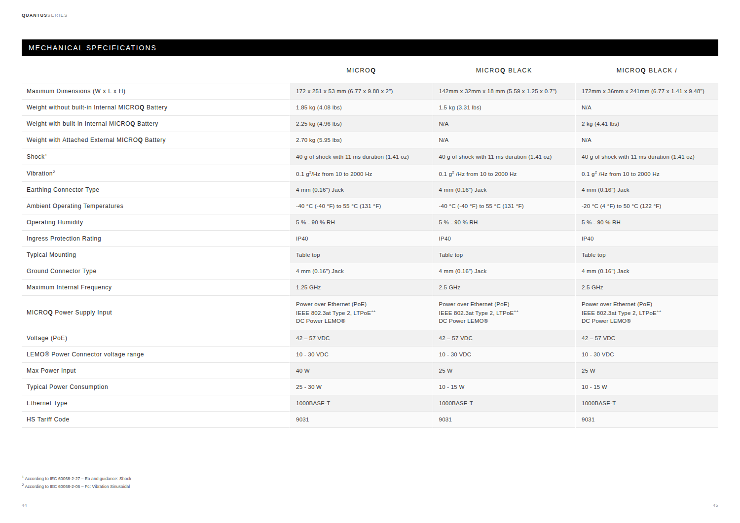QUANTUSSERIES
MECHANICAL SPECIFICATIONS
| | MICRO Q | MICRO Q BLACK | MICRO Q BLACK i |
| --- | --- | --- | --- |
| Maximum Dimensions (W x L x H) | 172 x 251 x 53 mm (6.77 x 9.88 x 2") | 142mm x 32mm x 18 mm (5.59 x 1.25 x 0.7") | 172mm x 36mm x 241mm (6.77 x 1.41 x 9.48") |
| Weight without built-in Internal MICRO Q Battery | 1.85 kg (4.08 lbs) | 1.5 kg (3.31 lbs) | N/A |
| Weight with built-in Internal MICRO Q Battery | 2.25 kg (4.96 lbs) | N/A | 2 kg (4.41 lbs) |
| Weight with Attached External MICRO Q Battery | 2.70 kg (5.95 lbs) | N/A | N/A |
| Shock 1 | 40 g of shock with 11 ms duration (1.41 oz) | 40 g of shock with 11 ms duration (1.41 oz) | 40 g of shock with 11 ms duration (1.41 oz) |
| Vibration 2 | 0.1 g 2 /Hz from 10 to 2000 Hz | 0.1 g 2 /Hz from 10 to 2000 Hz | 0.1 g 2 /Hz from 10 to 2000 Hz |
| Earthing Connector Type | 4 mm (0.16") Jack | 4 mm (0.16") Jack | 4 mm (0.16") Jack |
| Ambient Operating Temperatures | -40 °C (-40 °F) to 55 °C (131 °F) | -40 °C (-40 °F) to 55 °C (131 °F) | -20 °C (4 °F) to 50 °C (122 °F) |
| Operating Humidity | 5 % - 90 % RH | 5 % - 90 % RH | 5 % - 90 % RH |
| Ingress Protection Rating | IP40 | IP40 | IP40 |
| Typical Mounting | Table top | Table top | Table top |
| Ground Connector Type | 4 mm (0.16") Jack | 4 mm (0.16") Jack | 4 mm (0.16") Jack |
| Maximum Internal Frequency | 1.25 GHz | 2.5 GHz | 2.5 GHz |
| MICRO Q Power Supply Input | Power over Ethernet (PoE) IEEE 802.3at Type 2, LTPoE ++ DC Power LEMO® | Power over Ethernet (PoE) IEEE 802.3at Type 2, LTPoE ++ DC Power LEMO® | Power over Ethernet (PoE) IEEE 802.3at Type 2, LTPoE ++ DC Power LEMO® |
| Voltage (PoE) | 42 – 57 VDC | 42 – 57 VDC | 42 – 57 VDC |
| LEMO® Power Connector voltage range | 10 - 30 VDC | 10 - 30 VDC | 10 - 30 VDC |
| Max Power Input | 40 W | 25 W | 25 W |
| Typical Power Consumption | 25 - 30 W | 10 - 15 W | 10 - 15 W |
| Ethernet Type | 1000BASE-T | 1000BASE-T | 1000BASE-T |
| HS Tariff Code | 9031 | 9031 | 9031 |
1 According to IEC 60068-2-27 – Ea and guidance: Shock
2 According to IEC 60068-2-06 – Fc: Vibration Sinusoidal
44 45